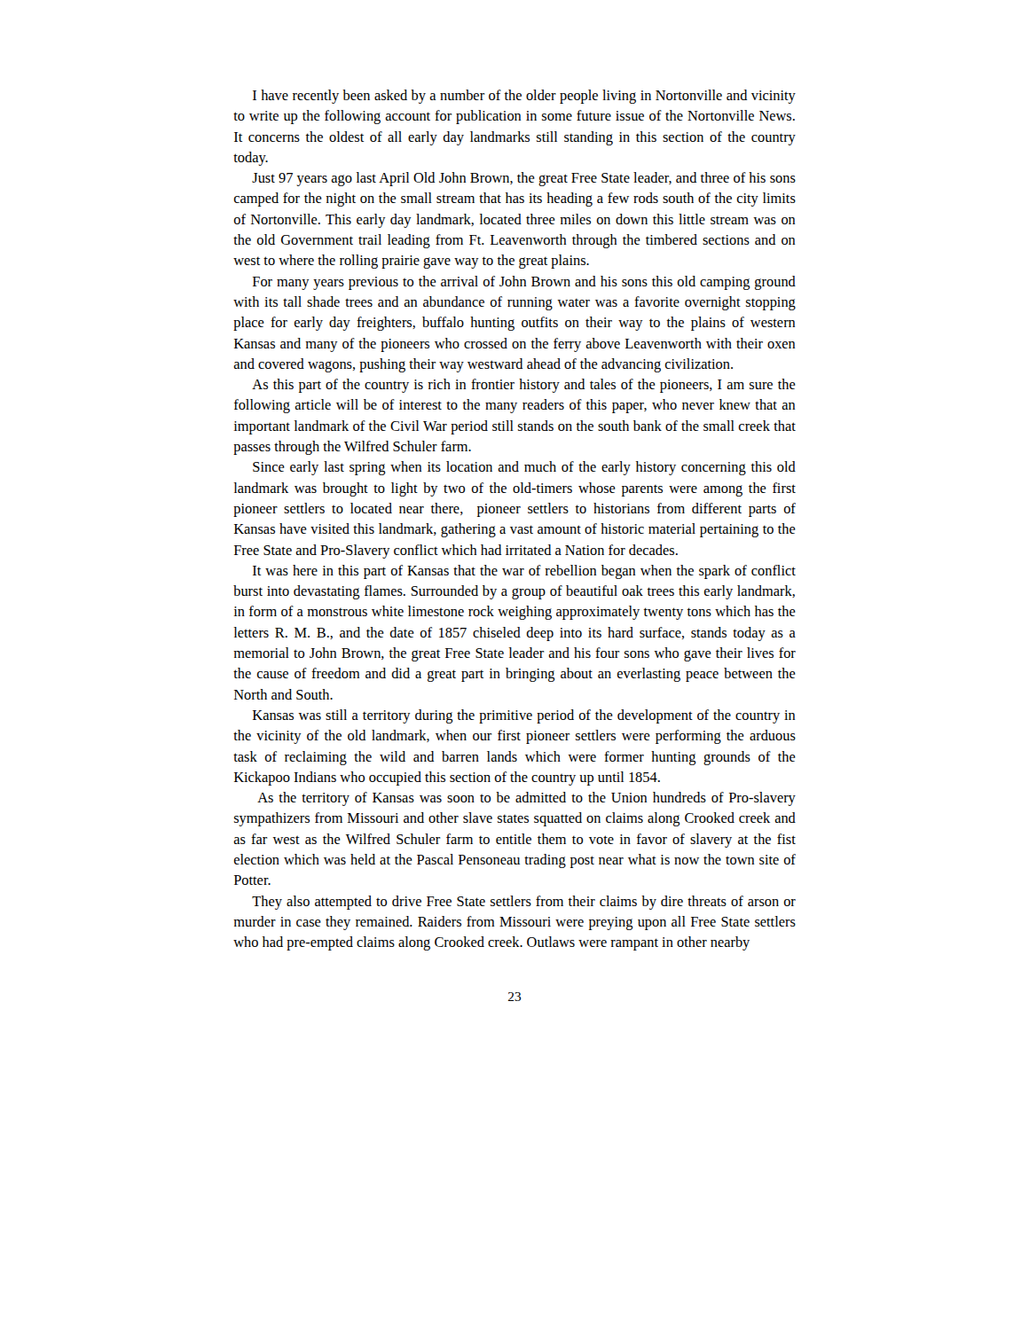I have recently been asked by a number of the older people living in Nortonville and vicinity to write up the following account for publication in some future issue of the Nortonville News. It concerns the oldest of all early day landmarks still standing in this section of the country today.
Just 97 years ago last April Old John Brown, the great Free State leader, and three of his sons camped for the night on the small stream that has its heading a few rods south of the city limits of Nortonville. This early day landmark, located three miles on down this little stream was on the old Government trail leading from Ft. Leavenworth through the timbered sections and on west to where the rolling prairie gave way to the great plains.
For many years previous to the arrival of John Brown and his sons this old camping ground with its tall shade trees and an abundance of running water was a favorite overnight stopping place for early day freighters, buffalo hunting outfits on their way to the plains of western Kansas and many of the pioneers who crossed on the ferry above Leavenworth with their oxen and covered wagons, pushing their way westward ahead of the advancing civilization.
As this part of the country is rich in frontier history and tales of the pioneers, I am sure the following article will be of interest to the many readers of this paper, who never knew that an important landmark of the Civil War period still stands on the south bank of the small creek that passes through the Wilfred Schuler farm.
Since early last spring when its location and much of the early history concerning this old landmark was brought to light by two of the old-timers whose parents were among the first pioneer settlers to located near there, pioneer settlers to historians from different parts of Kansas have visited this landmark, gathering a vast amount of historic material pertaining to the Free State and Pro-Slavery conflict which had irritated a Nation for decades.
It was here in this part of Kansas that the war of rebellion began when the spark of conflict burst into devastating flames. Surrounded by a group of beautiful oak trees this early landmark, in form of a monstrous white limestone rock weighing approximately twenty tons which has the letters R. M. B., and the date of 1857 chiseled deep into its hard surface, stands today as a memorial to John Brown, the great Free State leader and his four sons who gave their lives for the cause of freedom and did a great part in bringing about an everlasting peace between the North and South.
Kansas was still a territory during the primitive period of the development of the country in the vicinity of the old landmark, when our first pioneer settlers were performing the arduous task of reclaiming the wild and barren lands which were former hunting grounds of the Kickapoo Indians who occupied this section of the country up until 1854.
As the territory of Kansas was soon to be admitted to the Union hundreds of Pro-slavery sympathizers from Missouri and other slave states squatted on claims along Crooked creek and as far west as the Wilfred Schuler farm to entitle them to vote in favor of slavery at the fist election which was held at the Pascal Pensoneau trading post near what is now the town site of Potter.
They also attempted to drive Free State settlers from their claims by dire threats of arson or murder in case they remained. Raiders from Missouri were preying upon all Free State settlers who had pre-empted claims along Crooked creek. Outlaws were rampant in other nearby
23